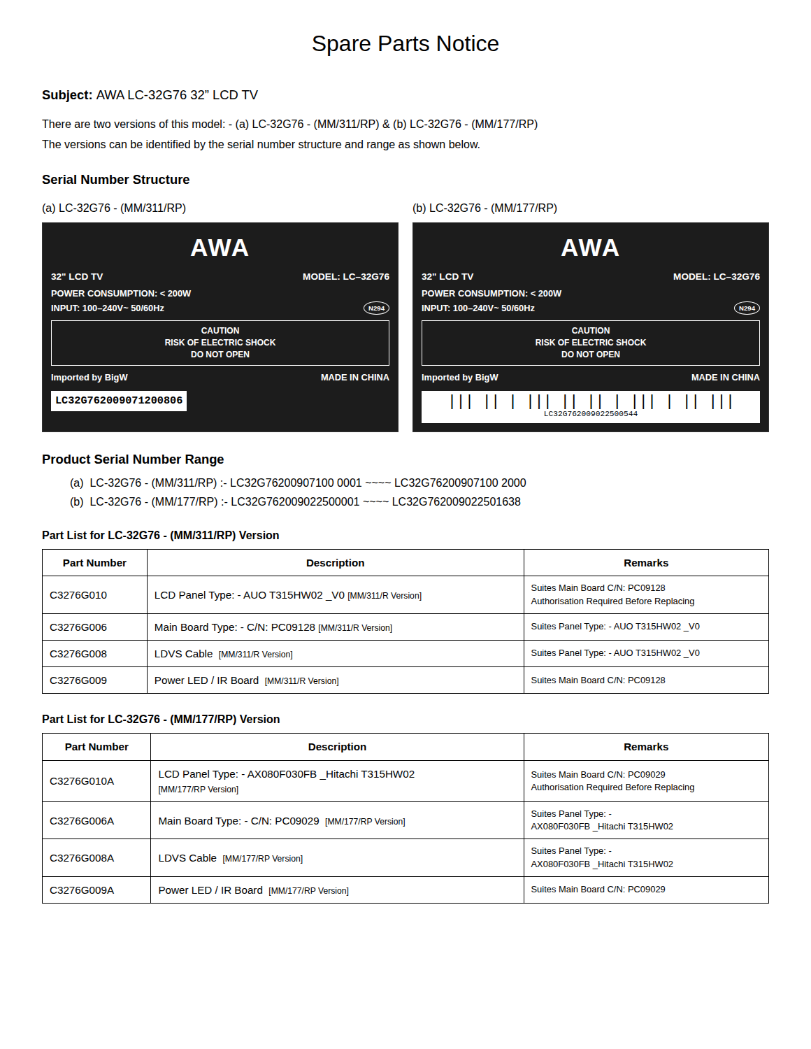Spare Parts Notice
Subject: AWA LC-32G76 32” LCD TV
There are two versions of this model: - (a) LC-32G76 - (MM/311/RP) & (b) LC-32G76 - (MM/177/RP)
The versions can be identified by the serial number structure and range as shown below.
Serial Number Structure
(a) LC-32G76 - (MM/311/RP)
AWA
32" LCD TV MODEL: LC–32G76
POWER CONSUMPTION: < 200W
INPUT: 100–240V~ 50/60Hz N294
CAUTION
RISK OF ELECTRIC SHOCK
DO NOT OPEN
Imported by BigW MADE IN CHINA
LC32G762009071200806
(b) LC-32G76 - (MM/177/RP)
AWA
32" LCD TV MODEL: LC–32G76
POWER CONSUMPTION: < 200W
INPUT: 100–240V~ 50/60Hz N294
CAUTION
RISK OF ELECTRIC SHOCK
DO NOT OPEN
Imported by BigW MADE IN CHINA
||| || | ||| || || | ||| | || |||
LC32G762009022500544
Product Serial Number Range
(a) LC-32G76 - (MM/311/RP) :- LC32G76200907100 0001 ~~~~ LC32G76200907100 2000
(b) LC-32G76 - (MM/177/RP) :- LC32G762009022500001 ~~~~ LC32G762009022501638
Part List for LC-32G76 - (MM/311/RP) Version
| Part Number | Description | Remarks |
| --- | --- | --- |
| C3276G010 | LCD Panel Type: - AUO T315HW02 _V0 [MM/311/R Version] | Suites Main Board C/N: PC09128 Authorisation Required Before Replacing |
| C3276G006 | Main Board Type: - C/N: PC09128 [MM/311/R Version] | Suites Panel Type: - AUO T315HW02 _V0 |
| C3276G008 | LDVS Cable [MM/311/R Version] | Suites Panel Type: - AUO T315HW02 _V0 |
| C3276G009 | Power LED / IR Board [MM/311/R Version] | Suites Main Board C/N: PC09128 |
Part List for LC-32G76 - (MM/177/RP) Version
| Part Number | Description | Remarks |
| --- | --- | --- |
| C3276G010A | LCD Panel Type: - AX080F030FB _Hitachi T315HW02 [MM/177/RP Version] | Suites Main Board C/N: PC09029 Authorisation Required Before Replacing |
| C3276G006A | Main Board Type: - C/N: PC09029 [MM/177/RP Version] | Suites Panel Type: - AX080F030FB _Hitachi T315HW02 |
| C3276G008A | LDVS Cable [MM/177/RP Version] | Suites Panel Type: - AX080F030FB _Hitachi T315HW02 |
| C3276G009A | Power LED / IR Board [MM/177/RP Version] | Suites Main Board C/N: PC09029 |